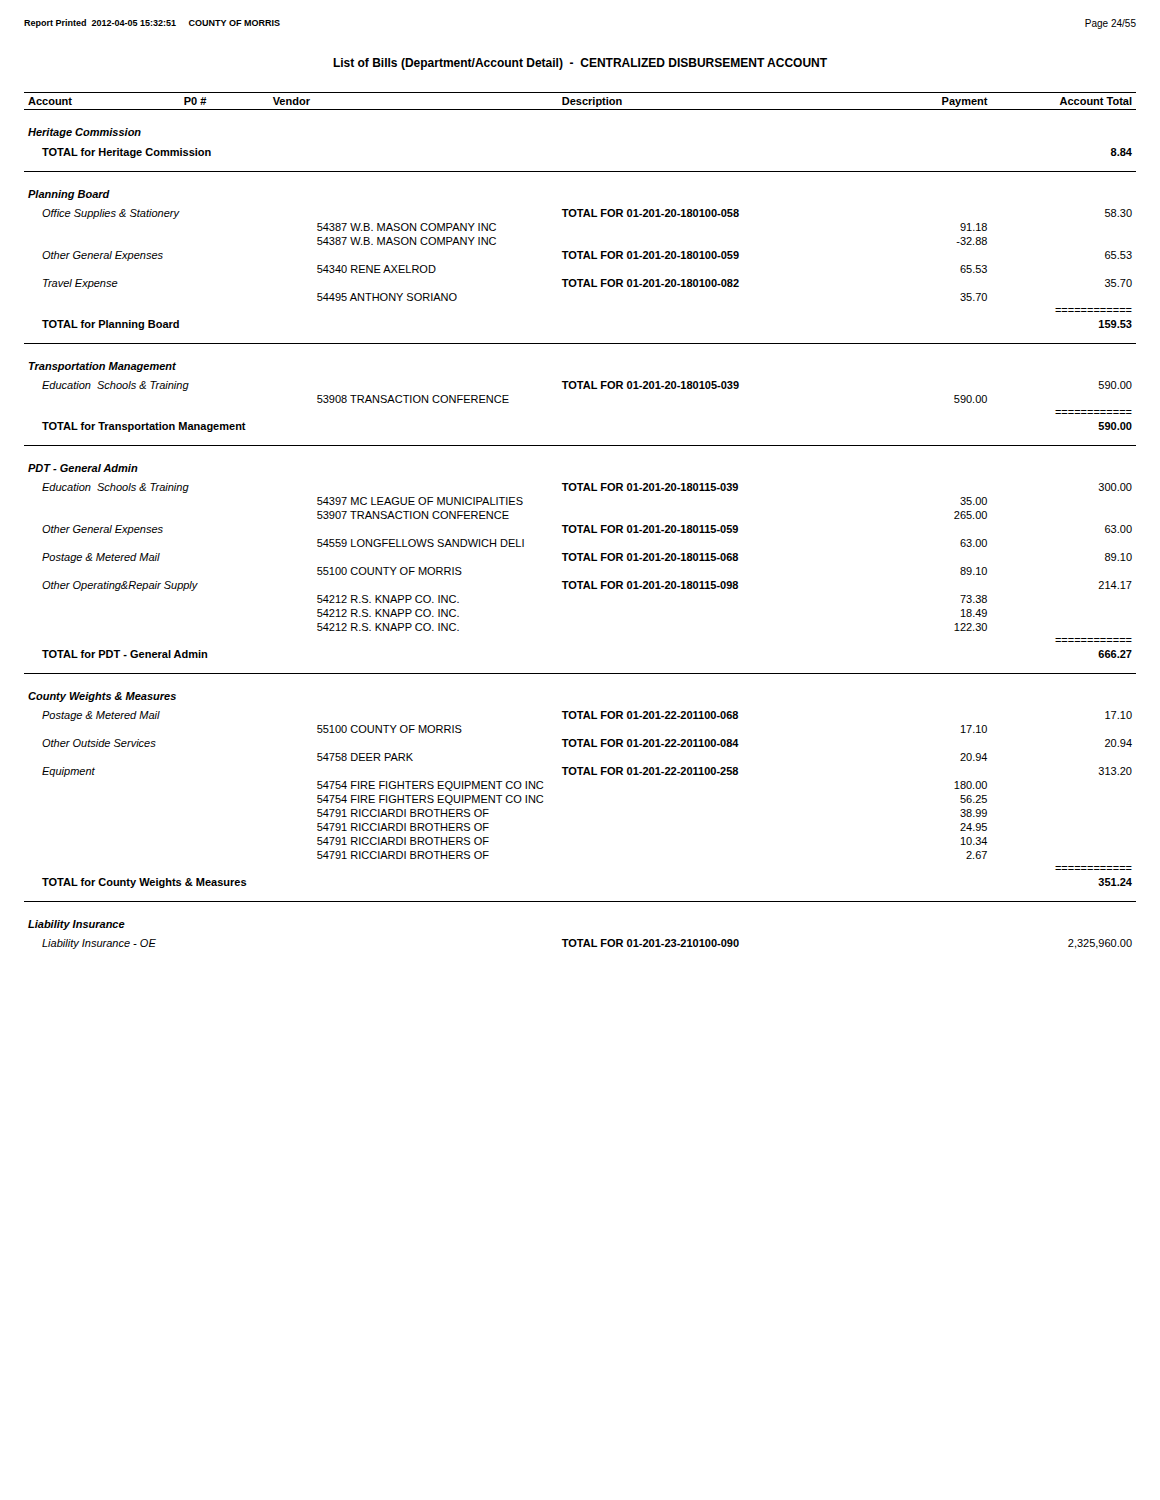Report Printed 2012-04-05 15:32:51 COUNTY OF MORRIS Page 24/55
List of Bills (Department/Account Detail) - CENTRALIZED DISBURSEMENT ACCOUNT
| Account | P0 # | Vendor | Description | Payment | Account Total |
| --- | --- | --- | --- | --- | --- |
| Heritage Commission |
| TOTAL for Heritage Commission | | 8.84 |
| Planning Board |
| Office Supplies & Stationery | TOTAL FOR 01-201-20-180100-058 | | 58.30 |
| | 54387 W.B. MASON COMPANY INC | 91.18 | |
| | 54387 W.B. MASON COMPANY INC | -32.88 | |
| Other General Expenses | TOTAL FOR 01-201-20-180100-059 | | 65.53 |
| | 54340 RENE AXELROD | 65.53 | |
| Travel Expense | TOTAL FOR 01-201-20-180100-082 | | 35.70 |
| | 54495 ANTHONY SORIANO | 35.70 | |
| ============ |
| TOTAL for Planning Board | | 159.53 |
| Transportation Management |
| Education Schools & Training | TOTAL FOR 01-201-20-180105-039 | | 590.00 |
| | 53908 TRANSACTION CONFERENCE | 590.00 | |
| ============ |
| TOTAL for Transportation Management | | 590.00 |
| PDT - General Admin |
| Education Schools & Training | TOTAL FOR 01-201-20-180115-039 | | 300.00 |
| | 54397 MC LEAGUE OF MUNICIPALITIES | 35.00 | |
| | 53907 TRANSACTION CONFERENCE | 265.00 | |
| Other General Expenses | TOTAL FOR 01-201-20-180115-059 | | 63.00 |
| | 54559 LONGFELLOWS SANDWICH DELI | 63.00 | |
| Postage & Metered Mail | TOTAL FOR 01-201-20-180115-068 | | 89.10 |
| | 55100 COUNTY OF MORRIS | 89.10 | |
| Other Operating&Repair Supply | TOTAL FOR 01-201-20-180115-098 | | 214.17 |
| | 54212 R.S. KNAPP CO. INC. | 73.38 | |
| | 54212 R.S. KNAPP CO. INC. | 18.49 | |
| | 54212 R.S. KNAPP CO. INC. | 122.30 | |
| ============ |
| TOTAL for PDT - General Admin | | 666.27 |
| County Weights & Measures |
| Postage & Metered Mail | TOTAL FOR 01-201-22-201100-068 | | 17.10 |
| | 55100 COUNTY OF MORRIS | 17.10 | |
| Other Outside Services | TOTAL FOR 01-201-22-201100-084 | | 20.94 |
| | 54758 DEER PARK | 20.94 | |
| Equipment | TOTAL FOR 01-201-22-201100-258 | | 313.20 |
| | 54754 FIRE FIGHTERS EQUIPMENT CO INC | 180.00 | |
| | 54754 FIRE FIGHTERS EQUIPMENT CO INC | 56.25 | |
| | 54791 RICCIARDI BROTHERS OF | 38.99 | |
| | 54791 RICCIARDI BROTHERS OF | 24.95 | |
| | 54791 RICCIARDI BROTHERS OF | 10.34 | |
| | 54791 RICCIARDI BROTHERS OF | 2.67 | |
| ============ |
| TOTAL for County Weights & Measures | | 351.24 |
| Liability Insurance |
| Liability Insurance - OE | TOTAL FOR 01-201-23-210100-090 | | 2,325,960.00 |